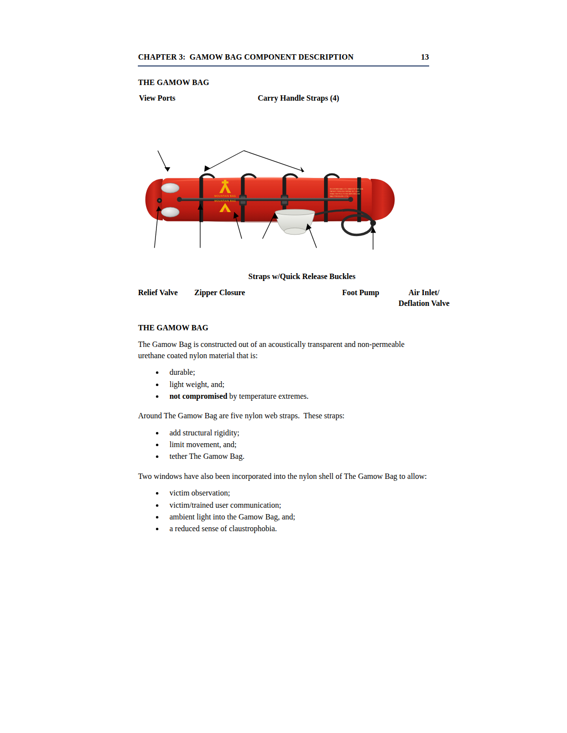Chapter 3: Gamow Bag Component Description 13
The Gamow Bag
View Ports
Carry Handle Straps (4)
MOUNTAIN BAG MOUNTAIN BAG MOUNTAIN BAG LTD. MADE IN THE USA PATENT PENDING SERIAL NO. 0000 READ INSTRUCTIONS BEFORE USE MAX PRESSURE 2 PSI
Straps w/Quick Release Buckles
Relief Valve
Zipper Closure
Foot Pump
Air Inlet/Deflation Valve
The Gamow Bag
The Gamow Bag is constructed out of an acoustically transparent and non-permeable urethane coated nylon material that is:
durable;
light weight, and;
not compromised by temperature extremes.
Around The Gamow Bag are five nylon web straps. These straps:
add structural rigidity;
limit movement, and;
tether The Gamow Bag.
Two windows have also been incorporated into the nylon shell of The Gamow Bag to allow:
victim observation;
victim/trained user communication;
ambient light into the Gamow Bag, and;
a reduced sense of claustrophobia.